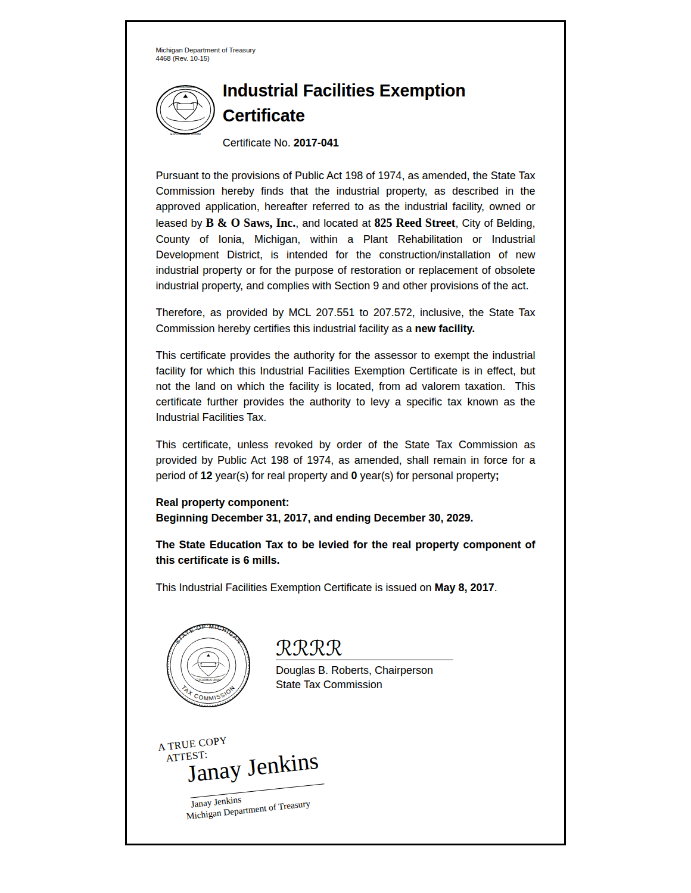Michigan Department of Treasury
4468 (Rev. 10-15)
MICHIGAN E PLURIBUS UNUM
Industrial Facilities Exemption Certificate
Certificate No. 2017-041
Pursuant to the provisions of Public Act 198 of 1974, as amended, the State Tax Commission hereby finds that the industrial property, as described in the approved application, hereafter referred to as the industrial facility, owned or leased by B & O Saws, Inc., and located at 825 Reed Street, City of Belding, County of Ionia, Michigan, within a Plant Rehabilitation or Industrial Development District, is intended for the construction/installation of new industrial property or for the purpose of restoration or replacement of obsolete industrial property, and complies with Section 9 and other provisions of the act.
Therefore, as provided by MCL 207.551 to 207.572, inclusive, the State Tax Commission hereby certifies this industrial facility as a new facility.
This certificate provides the authority for the assessor to exempt the industrial facility for which this Industrial Facilities Exemption Certificate is in effect, but not the land on which the facility is located, from ad valorem taxation. This certificate further provides the authority to levy a specific tax known as the Industrial Facilities Tax.
This certificate, unless revoked by order of the State Tax Commission as provided by Public Act 198 of 1974, as amended, shall remain in force for a period of 12 year(s) for real property and 0 year(s) for personal property;
Real property component:
Beginning December 31, 2017, and ending December 30, 2029.
The State Education Tax to be levied for the real property component of this certificate is 6 mills.
This Industrial Facilities Exemption Certificate is issued on May 8, 2017.
STATE OF MICHIGAN TAX COMMISSION E PLURIBUS UNUM
ℛℛℛℛ
Douglas B. Roberts, Chairperson
State Tax Commission
A TRUE COPY ATTEST:
Janay Jenkins
Janay Jenkins Michigan Department of Treasury